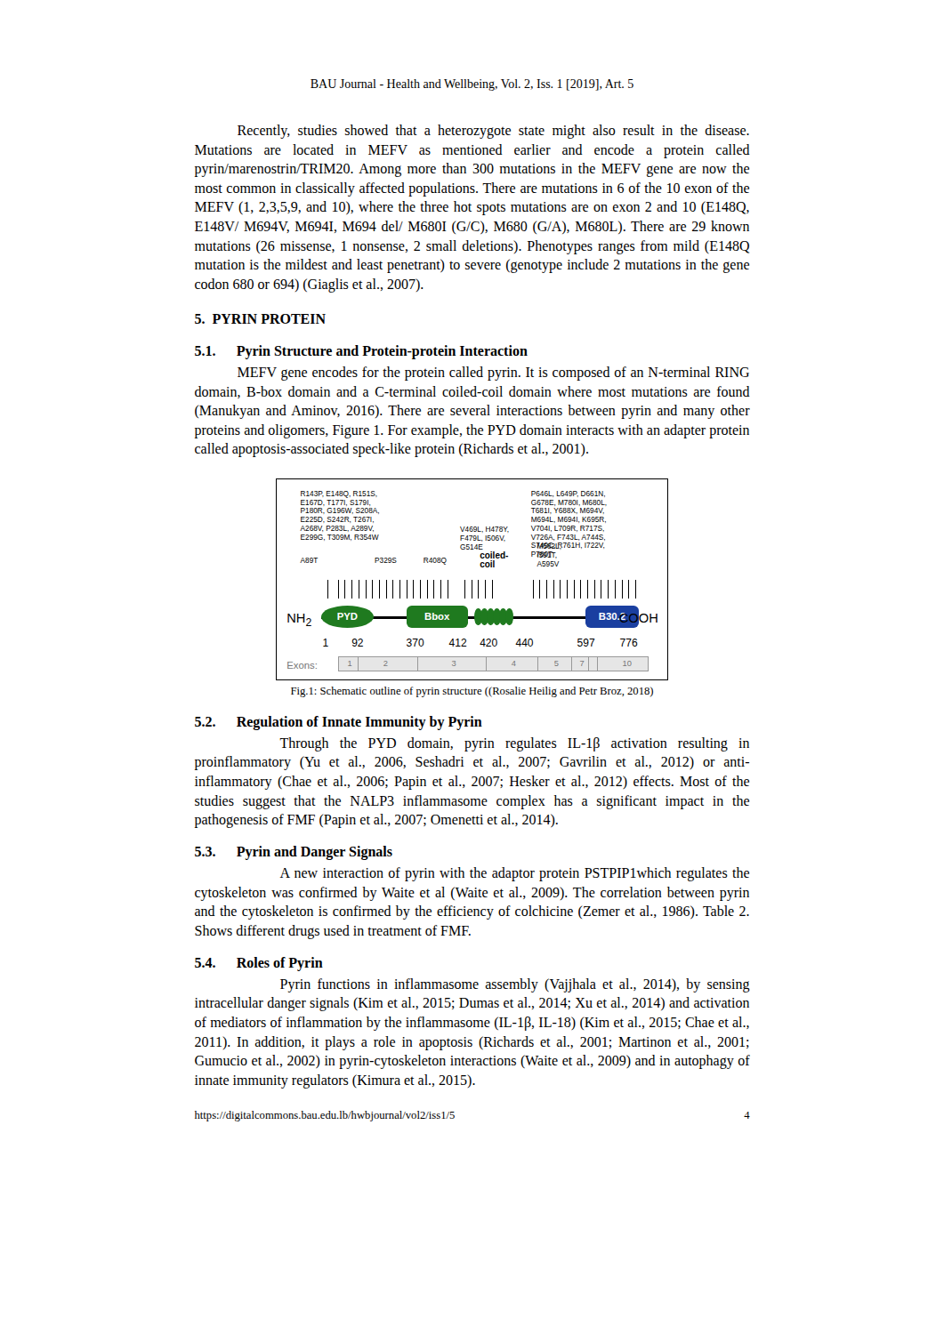BAU Journal - Health and Wellbeing, Vol. 2, Iss. 1 [2019], Art. 5
Recently, studies showed that a heterozygote state might also result in the disease. Mutations are located in MEFV as mentioned earlier and encode a protein called pyrin/marenostrin/TRIM20. Among more than 300 mutations in the MEFV gene are now the most common in classically affected populations. There are mutations in 6 of the 10 exon of the MEFV (1, 2,3,5,9, and 10), where the three hot spots mutations are on exon 2 and 10 (E148Q, E148V/ M694V, M694I, M694 del/ M680I (G/C), M680 (G/A), M680L). There are 29 known mutations (26 missense, 1 nonsense, 2 small deletions). Phenotypes ranges from mild (E148Q mutation is the mildest and least penetrant) to severe (genotype include 2 mutations in the gene codon 680 or 694) (Giaglis et al., 2007).
5. PYRIN PROTEIN
5.1. Pyrin Structure and Protein-protein Interaction
MEFV gene encodes for the protein called pyrin. It is composed of an N-terminal RING domain, B-box domain and a C-terminal coiled-coil domain where most mutations are found (Manukyan and Aminov, 2016). There are several interactions between pyrin and many other proteins and oligomers, Figure 1. For example, the PYD domain interacts with an adapter protein called apoptosis-associated speck-like protein (Richards et al., 2001).
R143P, E148Q, R151S,
E167D, T177I, S179I,
P180R, G196W, S208A,
E225D, S242R, T267I,
A268V, P283L, A289V,
E299G, T309M, R354W
V469L, H478Y,
F479L, I506V,
G514E
P646L, L649P, D661N,
G678E, M780I, M680L,
T681I, Y688X, M694V,
M694L, M694I, K695R,
V704I, L709R, R717S,
V726A, F743L, A744S,
S749C, R761H, I722V,
P780T
A89T
P329S
R408Q
M582L,
I591T,
A595V
coiled-
coil
NH2
PYD
Bbox
B30.2
COOH
1 92 370 412 420 440 597 776
Exons:
1 2 3 4 5 7 10
Fig.1: Schematic outline of pyrin structure ((Rosalie Heilig and Petr Broz, 2018)
5.2. Regulation of Innate Immunity by Pyrin
Through the PYD domain, pyrin regulates IL-1β activation resulting in proinflammatory (Yu et al., 2006, Seshadri et al., 2007; Gavrilin et al., 2012) or anti-inflammatory (Chae et al., 2006; Papin et al., 2007; Hesker et al., 2012) effects. Most of the studies suggest that the NALP3 inflammasome complex has a significant impact in the pathogenesis of FMF (Papin et al., 2007; Omenetti et al., 2014).
5.3. Pyrin and Danger Signals
A new interaction of pyrin with the adaptor protein PSTPIP1which regulates the cytoskeleton was confirmed by Waite et al (Waite et al., 2009). The correlation between pyrin and the cytoskeleton is confirmed by the efficiency of colchicine (Zemer et al., 1986). Table 2. Shows different drugs used in treatment of FMF.
5.4. Roles of Pyrin
Pyrin functions in inflammasome assembly (Vajjhala et al., 2014), by sensing intracellular danger signals (Kim et al., 2015; Dumas et al., 2014; Xu et al., 2014) and activation of mediators of inflammation by the inflammasome (IL-1β, IL-18) (Kim et al., 2015; Chae et al., 2011). In addition, it plays a role in apoptosis (Richards et al., 2001; Martinon et al., 2001; Gumucio et al., 2002) in pyrin-cytoskeleton interactions (Waite et al., 2009) and in autophagy of innate immunity regulators (Kimura et al., 2015).
https://digitalcommons.bau.edu.lb/hwbjournal/vol2/iss1/5 4